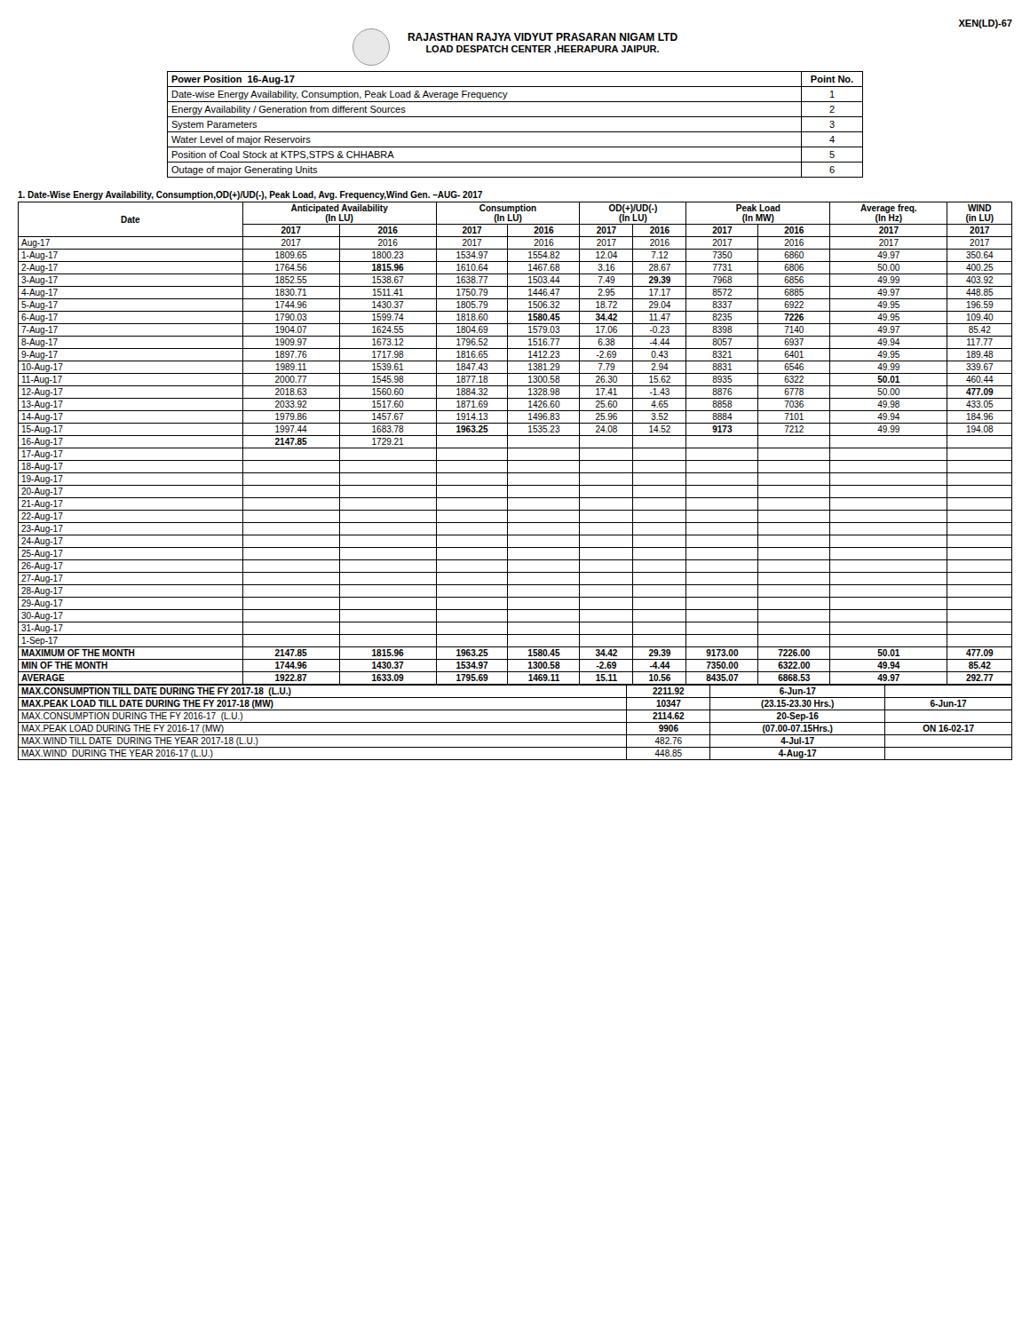XEN(LD)-67
RAJASTHAN RAJYA VIDYUT PRASARAN NIGAM LTD
LOAD DESPATCH CENTER ,HEERAPURA JAIPUR.
| Power Position 16-Aug-17 | Point No. |
| --- | --- |
| Date-wise Energy Availability, Consumption, Peak Load & Average Frequency | 1 |
| Energy Availability / Generation from different Sources | 2 |
| System Parameters | 3 |
| Water Level of major Reservoirs | 4 |
| Position of Coal Stock at KTPS,STPS & CHHABRA | 5 |
| Outage of major Generating Units | 6 |
1. Date-Wise Energy Availability, Consumption,OD(+)/UD(-), Peak Load, Avg. Frequency,Wind Gen. –AUG- 2017
| Date | Anticipated Availability (In LU) | Consumption (In LU) | OD(+)/UD(-) (In LU) | Peak Load (In MW) | Average freq. (In Hz) | WIND (in LU) |
| --- | --- | --- | --- | --- | --- | --- |
| 2017 | 2016 | 2017 | 2016 | 2017 | 2016 | 2017 | 2016 | 2017 | 2017 |
| Aug-17 | 2017 | 2016 | 2017 | 2016 | 2017 | 2016 | 2017 | 2016 | 2017 | 2017 |
| 1-Aug-17 | 1809.65 | 1800.23 | 1534.97 | 1554.82 | 12.04 | 7.12 | 7350 | 6860 | 49.97 | 350.64 |
| 2-Aug-17 | 1764.56 | 1815.96 | 1610.64 | 1467.68 | 3.16 | 28.67 | 7731 | 6806 | 50.00 | 400.25 |
| 3-Aug-17 | 1852.55 | 1538.67 | 1638.77 | 1503.44 | 7.49 | 29.39 | 7968 | 6856 | 49.99 | 403.92 |
| 4-Aug-17 | 1830.71 | 1511.41 | 1750.79 | 1446.47 | 2.95 | 17.17 | 8572 | 6885 | 49.97 | 448.85 |
| 5-Aug-17 | 1744.96 | 1430.37 | 1805.79 | 1506.32 | 18.72 | 29.04 | 8337 | 6922 | 49.95 | 196.59 |
| 6-Aug-17 | 1790.03 | 1599.74 | 1818.60 | 1580.45 | 34.42 | 11.47 | 8235 | 7226 | 49.95 | 109.40 |
| 7-Aug-17 | 1904.07 | 1624.55 | 1804.69 | 1579.03 | 17.06 | -0.23 | 8398 | 7140 | 49.97 | 85.42 |
| 8-Aug-17 | 1909.97 | 1673.12 | 1796.52 | 1516.77 | 6.38 | -4.44 | 8057 | 6937 | 49.94 | 117.77 |
| 9-Aug-17 | 1897.76 | 1717.98 | 1816.65 | 1412.23 | -2.69 | 0.43 | 8321 | 6401 | 49.95 | 189.48 |
| 10-Aug-17 | 1989.11 | 1539.61 | 1847.43 | 1381.29 | 7.79 | 2.94 | 8831 | 6546 | 49.99 | 339.67 |
| 11-Aug-17 | 2000.77 | 1545.98 | 1877.18 | 1300.58 | 26.30 | 15.62 | 8935 | 6322 | 50.01 | 460.44 |
| 12-Aug-17 | 2018.63 | 1560.60 | 1884.32 | 1328.98 | 17.41 | -1.43 | 8876 | 6778 | 50.00 | 477.09 |
| 13-Aug-17 | 2033.92 | 1517.60 | 1871.69 | 1426.60 | 25.60 | 4.65 | 8858 | 7036 | 49.98 | 433.05 |
| 14-Aug-17 | 1979.86 | 1457.67 | 1914.13 | 1496.83 | 25.96 | 3.52 | 8884 | 7101 | 49.94 | 184.96 |
| 15-Aug-17 | 1997.44 | 1683.78 | 1963.25 | 1535.23 | 24.08 | 14.52 | 9173 | 7212 | 49.99 | 194.08 |
| 16-Aug-17 | 2147.85 | 1729.21 | | | | | | | | |
| 17-Aug-17 | | | | | | | | | | |
| 18-Aug-17 | | | | | | | | | | |
| 19-Aug-17 | | | | | | | | | | |
| 20-Aug-17 | | | | | | | | | | |
| 21-Aug-17 | | | | | | | | | | |
| 22-Aug-17 | | | | | | | | | | |
| 23-Aug-17 | | | | | | | | | | |
| 24-Aug-17 | | | | | | | | | | |
| 25-Aug-17 | | | | | | | | | | |
| 26-Aug-17 | | | | | | | | | | |
| 27-Aug-17 | | | | | | | | | | |
| 28-Aug-17 | | | | | | | | | | |
| 29-Aug-17 | | | | | | | | | | |
| 30-Aug-17 | | | | | | | | | | |
| 31-Aug-17 | | | | | | | | | | |
| 1-Sep-17 | | | | | | | | | | |
| MAXIMUM OF THE MONTH | 2147.85 | 1815.96 | 1963.25 | 1580.45 | 34.42 | 29.39 | 9173.00 | 7226.00 | 50.01 | 477.09 |
| MIN OF THE MONTH | 1744.96 | 1430.37 | 1534.97 | 1300.58 | -2.69 | -4.44 | 7350.00 | 6322.00 | 49.94 | 85.42 |
| AVERAGE | 1922.87 | 1633.09 | 1795.69 | 1469.11 | 15.11 | 10.56 | 8435.07 | 6868.53 | 49.97 | 292.77 |
| MAX.CONSUMPTION TILL DATE DURING THE FY 2017-18 (L.U.) | 2211.92 | 6-Jun-17 | |
| MAX.PEAK LOAD TILL DATE DURING THE FY 2017-18 (MW) | 10347 | (23.15-23.30 Hrs.) | 6-Jun-17 |
| MAX.CONSUMPTION DURING THE FY 2016-17 (L.U.) | 2114.62 | 20-Sep-16 | |
| MAX.PEAK LOAD DURING THE FY 2016-17 (MW) | 9906 | (07.00-07.15Hrs.) | ON 16-02-17 |
| MAX.WIND TILL DATE DURING THE YEAR 2017-18 (L.U.) | 482.76 | 4-Jul-17 | |
| MAX.WIND DURING THE YEAR 2016-17 (L.U.) | 448.85 | 4-Aug-17 | |